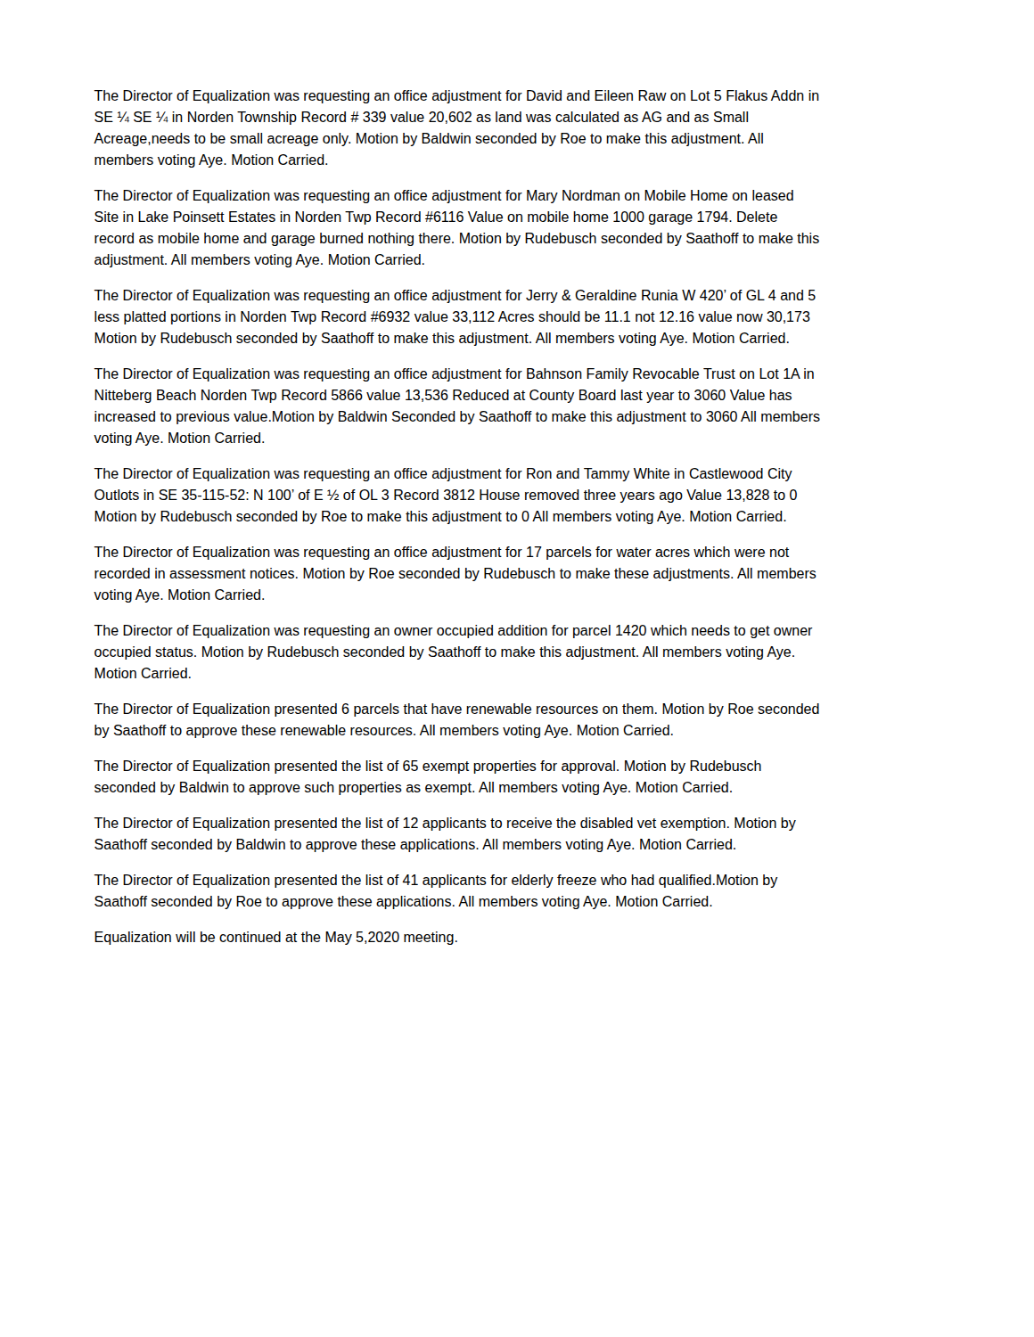The Director of Equalization was requesting an office adjustment for David and Eileen Raw on Lot 5 Flakus Addn in SE ¼ SE ¼ in Norden Township Record # 339 value 20,602 as land was calculated as AG and as Small Acreage,needs to be small acreage only. Motion by Baldwin seconded by Roe to make this adjustment. All members voting Aye. Motion Carried.
The Director of Equalization was requesting an office adjustment for Mary Nordman on Mobile Home on leased Site in Lake Poinsett Estates in Norden Twp Record #6116 Value on mobile home 1000 garage 1794. Delete record as mobile home and garage burned nothing there. Motion by Rudebusch seconded by Saathoff to make this adjustment. All members voting Aye. Motion Carried.
The Director of Equalization was requesting an office adjustment for Jerry & Geraldine Runia W 420’ of GL 4 and 5 less platted portions in Norden Twp Record #6932 value 33,112 Acres should be 11.1 not 12.16 value now 30,173 Motion by Rudebusch seconded by Saathoff to make this adjustment. All members voting Aye. Motion Carried.
The Director of Equalization was requesting an office adjustment for Bahnson Family Revocable Trust on Lot 1A in Nitteberg Beach Norden Twp Record 5866 value 13,536 Reduced at County Board last year to 3060 Value has increased to previous value.Motion by Baldwin Seconded by Saathoff to make this adjustment to 3060 All members voting Aye. Motion Carried.
The Director of Equalization was requesting an office adjustment for Ron and Tammy White in Castlewood City Outlots in SE 35-115-52: N 100’ of E ½ of OL 3 Record 3812 House removed three years ago Value 13,828 to 0 Motion by Rudebusch seconded by Roe to make this adjustment to 0 All members voting Aye. Motion Carried.
The Director of Equalization was requesting an office adjustment for 17 parcels for water acres which were not recorded in assessment notices. Motion by Roe seconded by Rudebusch to make these adjustments. All members voting Aye. Motion Carried.
The Director of Equalization was requesting an owner occupied addition for parcel 1420 which needs to get owner occupied status. Motion by Rudebusch seconded by Saathoff to make this adjustment. All members voting Aye. Motion Carried.
The Director of Equalization presented 6 parcels that have renewable resources on them. Motion by Roe seconded by Saathoff to approve these renewable resources. All members voting Aye. Motion Carried.
The Director of Equalization presented the list of 65 exempt properties for approval. Motion by Rudebusch seconded by Baldwin to approve such properties as exempt. All members voting Aye. Motion Carried.
The Director of Equalization presented the list of 12 applicants to receive the disabled vet exemption. Motion by Saathoff seconded by Baldwin to approve these applications. All members voting Aye. Motion Carried.
The Director of Equalization presented the list of 41 applicants for elderly freeze who had qualified.Motion by Saathoff seconded by Roe to approve these applications. All members voting Aye. Motion Carried.
Equalization will be continued at the May 5,2020 meeting.